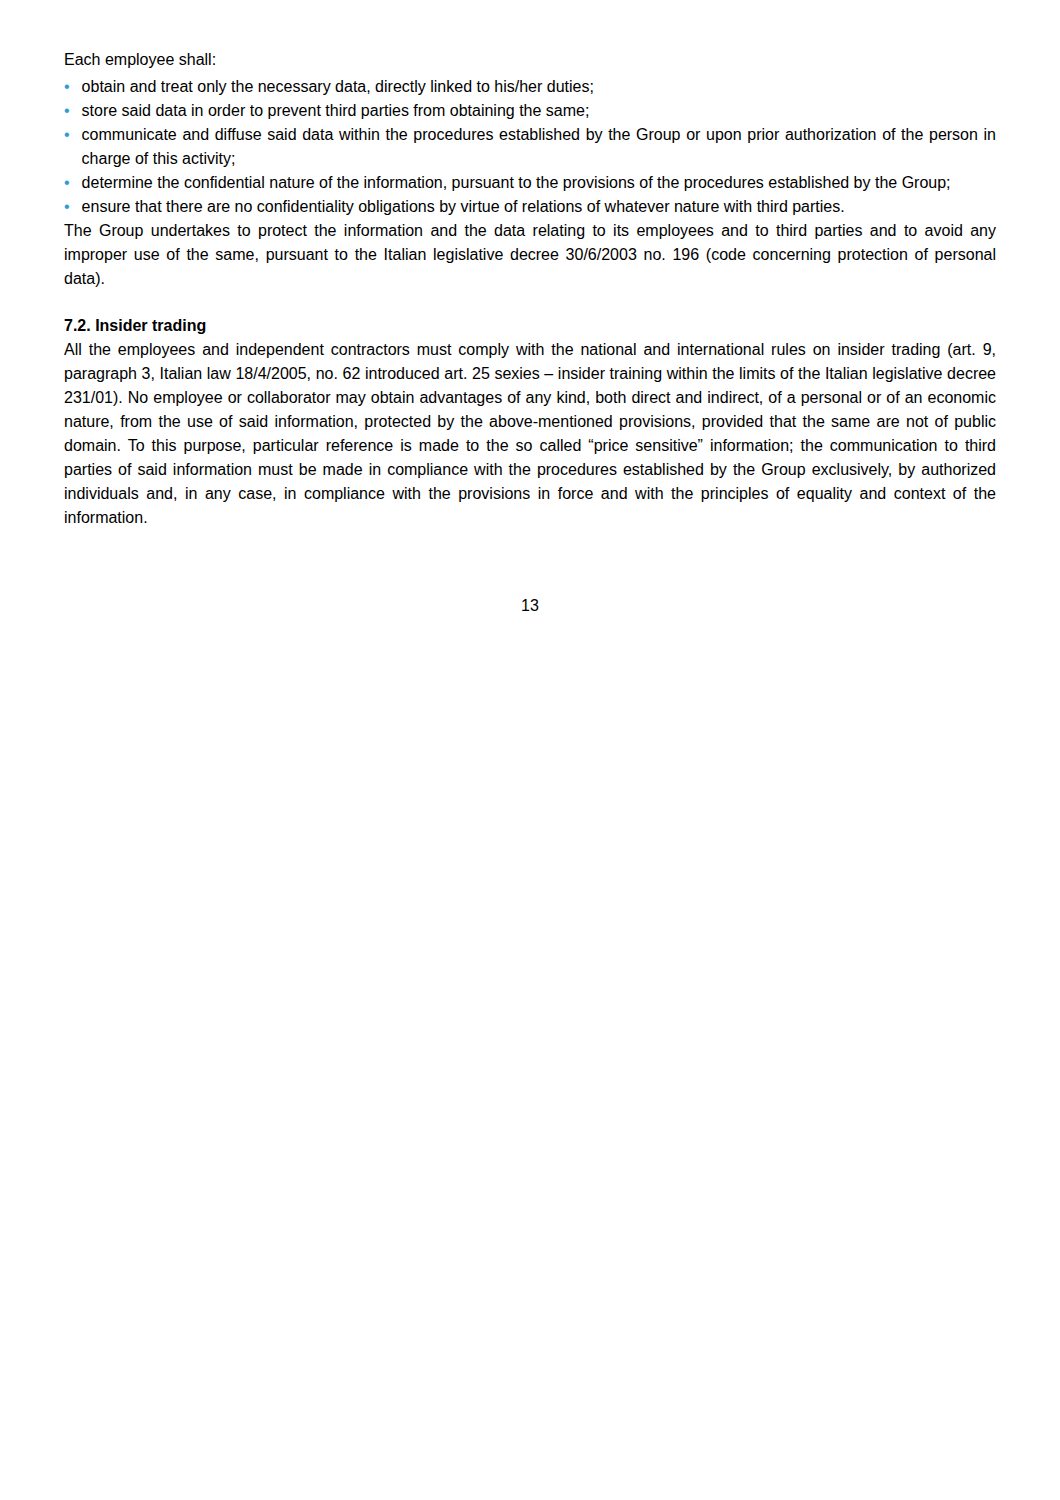Each employee shall:
obtain and treat only the necessary data, directly linked to his/her duties;
store said data in order to prevent third parties from obtaining the same;
communicate and diffuse said data within the procedures established by the Group or upon prior authorization of the person in charge of this activity;
determine the confidential nature of the information, pursuant to the provisions of the procedures established by the Group;
ensure that there are no confidentiality obligations by virtue of relations of whatever nature with third parties.
The Group undertakes to protect the information and the data relating to its employees and to third parties and to avoid any improper use of the same, pursuant to the Italian legislative decree 30/6/2003 no. 196 (code concerning protection of personal data).
7.2. Insider trading
All the employees and independent contractors must comply with the national and international rules on insider trading (art. 9, paragraph 3, Italian law 18/4/2005, no. 62 introduced art. 25 sexies – insider training within the limits of the Italian legislative decree 231/01). No employee or collaborator may obtain advantages of any kind, both direct and indirect, of a personal or of an economic nature, from the use of said information, protected by the above-mentioned provisions, provided that the same are not of public domain. To this purpose, particular reference is made to the so called “price sensitive” information; the communication to third parties of said information must be made in compliance with the procedures established by the Group exclusively, by authorized individuals and, in any case, in compliance with the provisions in force and with the principles of equality and context of the information.
13